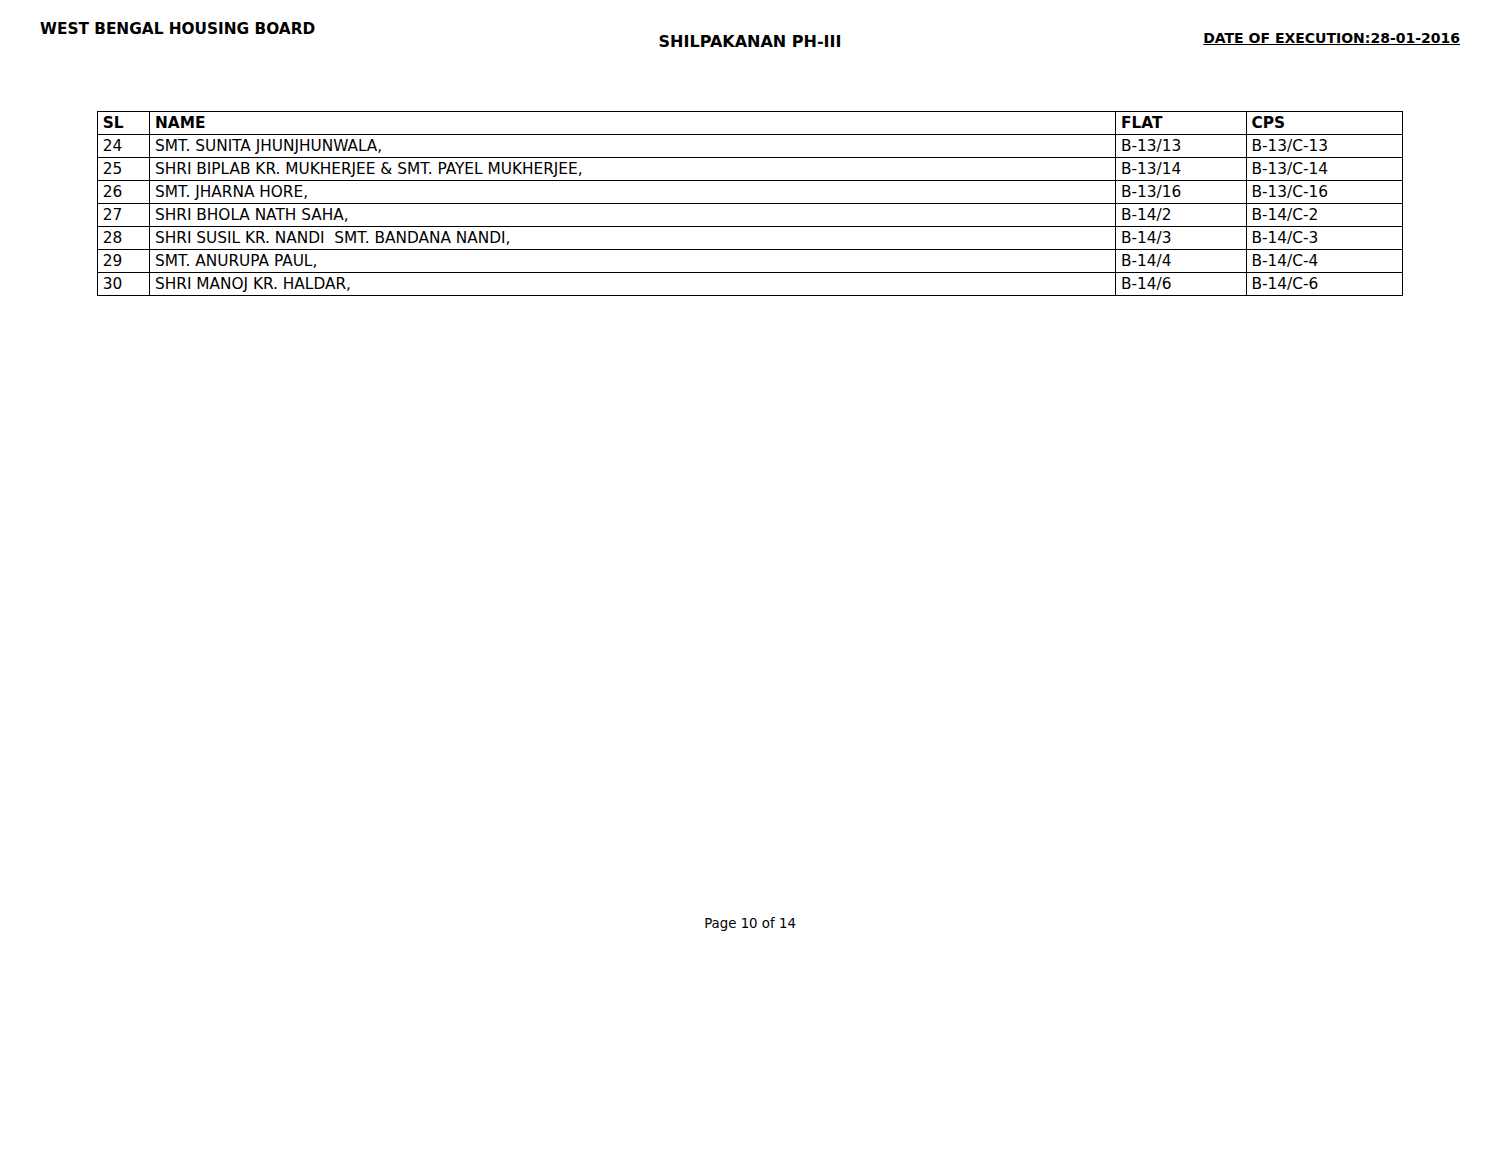WEST BENGAL HOUSING BOARD
SHILPAKANAN PH-III
DATE OF EXECUTION:28-01-2016
| SL | NAME | FLAT | CPS |
| --- | --- | --- | --- |
| 24 | SMT. SUNITA JHUNJHUNWALA, | B-13/13 | B-13/C-13 |
| 25 | SHRI BIPLAB KR. MUKHERJEE & SMT. PAYEL MUKHERJEE, | B-13/14 | B-13/C-14 |
| 26 | SMT. JHARNA HORE, | B-13/16 | B-13/C-16 |
| 27 | SHRI BHOLA NATH SAHA, | B-14/2 | B-14/C-2 |
| 28 | SHRI SUSIL KR. NANDI SMT. BANDANA NANDI, | B-14/3 | B-14/C-3 |
| 29 | SMT. ANURUPA PAUL, | B-14/4 | B-14/C-4 |
| 30 | SHRI MANOJ KR. HALDAR, | B-14/6 | B-14/C-6 |
Page 10 of 14